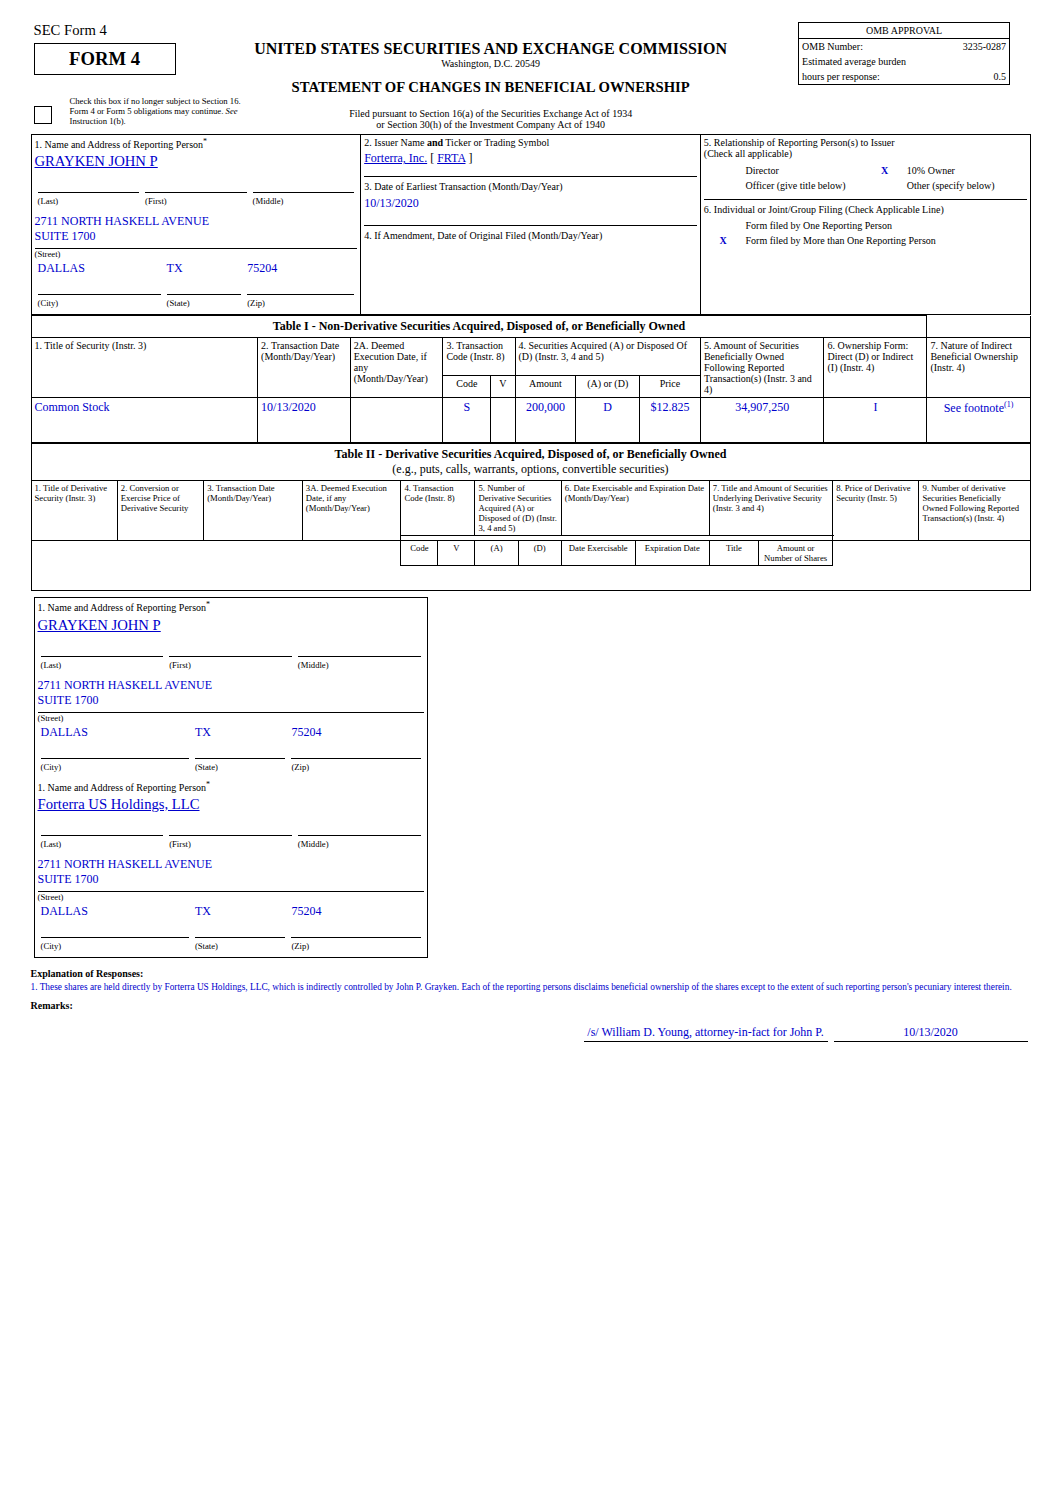| SEC Form 4 FORM 4 | UNITED STATES SECURITIES AND EXCHANGE COMMISSION Washington, D.C. 20549 STATEMENT OF CHANGES IN BENEFICIAL OWNERSHIP Filed pursuant to Section 16(a) of the Securities Exchange Act of 1934 or Section 30(h) of the Investment Company Act of 1940 | OMB APPROVAL / OMB Number: / 3235-0287 / / Estimated average burden / / hours per response: / 0.5 / |
| | Check this box if no longer subject to Section 16. Form 4 or Form 5 obligations may continue. See Instruction 1(b). | |
| 1. Name and Address of Reporting Person * GRAYKEN JOHN P / (Last) / (First) / (Middle) / 2711 NORTH HASKELL AVENUE SUITE 1700 (Street) / DALLAS / TX / 75204 / / (City) / (State) / (Zip) / | 2. Issuer Name and Ticker or Trading Symbol Forterra, Inc. [ FRTA ] 3. Date of Earliest Transaction (Month/Day/Year) 10/13/2020 4. If Amendment, Date of Original Filed (Month/Day/Year) | 5. Relationship of Reporting Person(s) to Issuer (Check all applicable) / / Director / X / 10% Owner / / / Officer (give title below) / / Other (specify below) / 6. Individual or Joint/Group Filing (Check Applicable Line) / / Form filed by One Reporting Person / / X / Form filed by More than One Reporting Person / |
| Table I - Non-Derivative Securities Acquired, Disposed of, or Beneficially Owned |
| 1. Title of Security (Instr. 3) | 2. Transaction Date (Month/Day/Year) | 2A. Deemed Execution Date, if any (Month/Day/Year) | 3. Transaction Code (Instr. 8) | 4. Securities Acquired (A) or Disposed Of (D) (Instr. 3, 4 and 5) | 5. Amount of Securities Beneficially Owned Following Reported Transaction(s) (Instr. 3 and 4) | 6. Ownership Form: Direct (D) or Indirect (I) (Instr. 4) | 7. Nature of Indirect Beneficial Ownership (Instr. 4) |
| Code | V | Amount | (A) or (D) | Price |
| Common Stock | 10/13/2020 | | S | | 200,000 | D | $12.825 | 34,907,250 | I | See footnote (1) |
| Table II - Derivative Securities Acquired, Disposed of, or Beneficially Owned (e.g., puts, calls, warrants, options, convertible securities) |
| 1. Title of Derivative Security (Instr. 3) | 2. Conversion or Exercise Price of Derivative Security | 3. Transaction Date (Month/Day/Year) | 3A. Deemed Execution Date, if any (Month/Day/Year) | 4. Transaction Code (Instr. 8) | 5. Number of Derivative Securities Acquired (A) or Disposed of (D) (Instr. 3, 4 and 5) | 6. Date Exercisable and Expiration Date (Month/Day/Year) | 7. Title and Amount of Securities Underlying Derivative Security (Instr. 3 and 4) | 8. Price of Derivative Security (Instr. 5) | 9. Number of derivative Securities Beneficially Owned Following Reported Transaction(s) (Instr. 4) |
| | | | | Code | V | (A) | (D) | Date Exercisable | Expiration Date | Title | Amount or Number of Shares | | |
| / 1. Name and Address of Reporting Person * GRAYKEN JOHN P / (Last) / (First) / (Middle) / 2711 NORTH HASKELL AVENUE SUITE 1700 (Street) / DALLAS / TX / 75204 / / (City) / (State) / (Zip) / / / 1. Name and Address of Reporting Person * Forterra US Holdings, LLC / (Last) / (First) / (Middle) / 2711 NORTH HASKELL AVENUE SUITE 1700 (Street) / DALLAS / TX / 75204 / / (City) / (State) / (Zip) / / | |
Explanation of Responses:
1. These shares are held directly by Forterra US Holdings, LLC, which is indirectly controlled by John P. Grayken. Each of the reporting persons disclaims beneficial ownership of the shares except to the extent of such reporting person's pecuniary interest therein.
Remarks:
| | /s/ William D. Young, attorney-in-fact for John P. | 10/13/2020 |